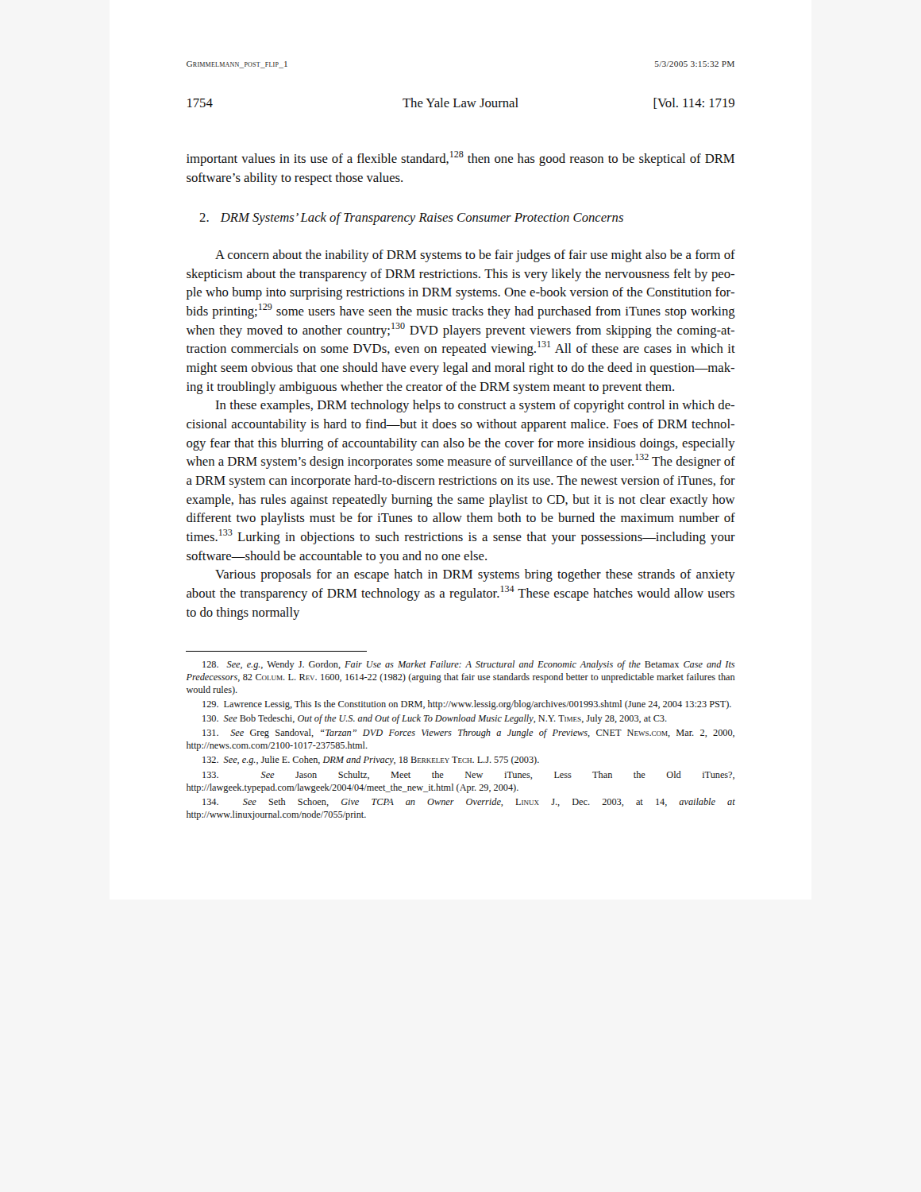Grimmelmann_post_flip_1 5/3/2005 3:15:32 PM
1754 The Yale Law Journal [Vol. 114: 1719
important values in its use of a flexible standard,128 then one has good reason to be skeptical of DRM software’s ability to respect those values.
2. DRM Systems’ Lack of Transparency Raises Consumer Protection Concerns
A concern about the inability of DRM systems to be fair judges of fair use might also be a form of skepticism about the transparency of DRM restrictions. This is very likely the nervousness felt by people who bump into surprising restrictions in DRM systems. One e-book version of the Constitution forbids printing;129 some users have seen the music tracks they had purchased from iTunes stop working when they moved to another country;130 DVD players prevent viewers from skipping the coming-attraction commercials on some DVDs, even on repeated viewing.131 All of these are cases in which it might seem obvious that one should have every legal and moral right to do the deed in question—making it troublingly ambiguous whether the creator of the DRM system meant to prevent them.
In these examples, DRM technology helps to construct a system of copyright control in which decisional accountability is hard to find—but it does so without apparent malice. Foes of DRM technology fear that this blurring of accountability can also be the cover for more insidious doings, especially when a DRM system’s design incorporates some measure of surveillance of the user.132 The designer of a DRM system can incorporate hard-to-discern restrictions on its use. The newest version of iTunes, for example, has rules against repeatedly burning the same playlist to CD, but it is not clear exactly how different two playlists must be for iTunes to allow them both to be burned the maximum number of times.133 Lurking in objections to such restrictions is a sense that your possessions—including your software—should be accountable to you and no one else.
Various proposals for an escape hatch in DRM systems bring together these strands of anxiety about the transparency of DRM technology as a regulator.134 These escape hatches would allow users to do things normally
128. See, e.g., Wendy J. Gordon, Fair Use as Market Failure: A Structural and Economic Analysis of the Betamax Case and Its Predecessors, 82 Colum. L. Rev. 1600, 1614-22 (1982) (arguing that fair use standards respond better to unpredictable market failures than would rules).
129. Lawrence Lessig, This Is the Constitution on DRM, http://www.lessig.org/blog/archives/001993.shtml (June 24, 2004 13:23 PST).
130. See Bob Tedeschi, Out of the U.S. and Out of Luck To Download Music Legally, N.Y. Times, July 28, 2003, at C3.
131. See Greg Sandoval, “Tarzan” DVD Forces Viewers Through a Jungle of Previews, CNET News.com, Mar. 2, 2000, http://news.com.com/2100-1017-237585.html.
132. See, e.g., Julie E. Cohen, DRM and Privacy, 18 Berkeley Tech. L.J. 575 (2003).
133. See Jason Schultz, Meet the New iTunes, Less Than the Old iTunes?, http://lawgeek.typepad.com/lawgeek/2004/04/meet_the_new_it.html (Apr. 29, 2004).
134. See Seth Schoen, Give TCPA an Owner Override, Linux J., Dec. 2003, at 14, available at http://www.linuxjournal.com/node/7055/print.